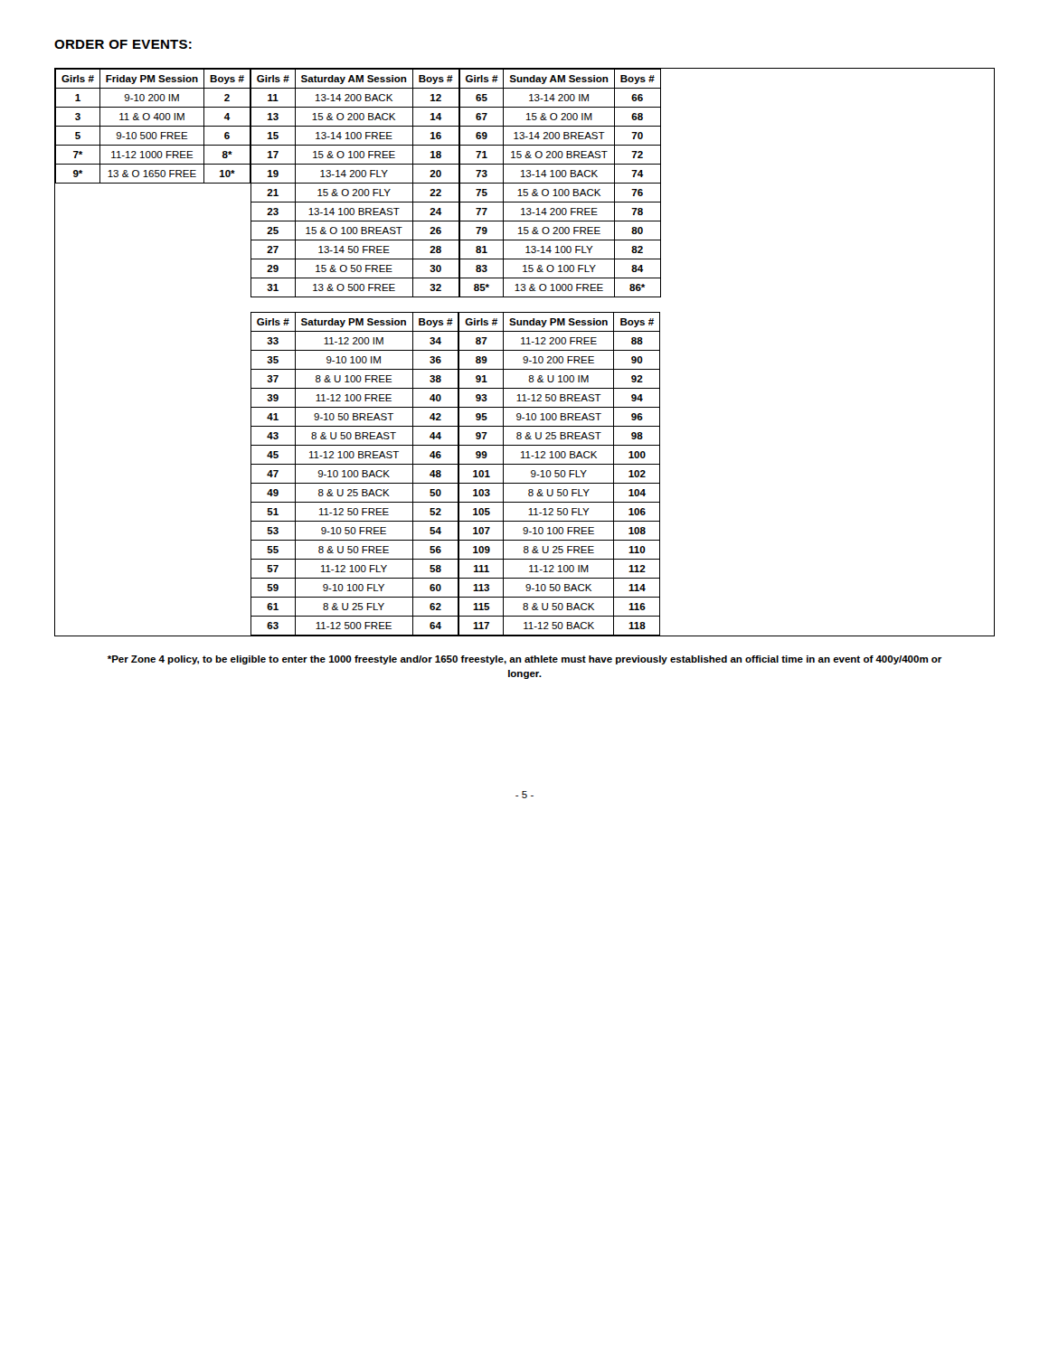ORDER OF EVENTS:
| Girls # | Friday PM Session | Boys # |
| --- | --- | --- |
| 1 | 9-10 200 IM | 2 |
| 3 | 11 & O 400 IM | 4 |
| 5 | 9-10 500 FREE | 6 |
| 7* | 11-12 1000 FREE | 8* |
| 9* | 13 & O 1650 FREE | 10* |
| Girls # | Saturday AM Session | Boys # |
| --- | --- | --- |
| 11 | 13-14 200 BACK | 12 |
| 13 | 15 & O 200 BACK | 14 |
| 15 | 13-14 100 FREE | 16 |
| 17 | 15 & O 100 FREE | 18 |
| 19 | 13-14 200 FLY | 20 |
| 21 | 15 & O 200 FLY | 22 |
| 23 | 13-14 100 BREAST | 24 |
| 25 | 15 & O 100 BREAST | 26 |
| 27 | 13-14 50 FREE | 28 |
| 29 | 15 & O 50 FREE | 30 |
| 31 | 13 & O 500 FREE | 32 |
| Girls # | Sunday AM Session | Boys # |
| --- | --- | --- |
| 65 | 13-14 200 IM | 66 |
| 67 | 15 & O 200 IM | 68 |
| 69 | 13-14 200 BREAST | 70 |
| 71 | 15 & O 200 BREAST | 72 |
| 73 | 13-14 100 BACK | 74 |
| 75 | 15 & O 100 BACK | 76 |
| 77 | 13-14 200 FREE | 78 |
| 79 | 15 & O 200 FREE | 80 |
| 81 | 13-14 100 FLY | 82 |
| 83 | 15 & O 100 FLY | 84 |
| 85* | 13 & O 1000 FREE | 86* |
| Girls # | Saturday PM Session | Boys # |
| --- | --- | --- |
| 33 | 11-12 200 IM | 34 |
| 35 | 9-10 100 IM | 36 |
| 37 | 8 & U 100 FREE | 38 |
| 39 | 11-12 100 FREE | 40 |
| 41 | 9-10 50 BREAST | 42 |
| 43 | 8 & U 50 BREAST | 44 |
| 45 | 11-12 100 BREAST | 46 |
| 47 | 9-10 100 BACK | 48 |
| 49 | 8 & U 25 BACK | 50 |
| 51 | 11-12 50 FREE | 52 |
| 53 | 9-10 50 FREE | 54 |
| 55 | 8 & U 50 FREE | 56 |
| 57 | 11-12 100 FLY | 58 |
| 59 | 9-10 100 FLY | 60 |
| 61 | 8 & U 25 FLY | 62 |
| 63 | 11-12 500 FREE | 64 |
| Girls # | Sunday PM Session | Boys # |
| --- | --- | --- |
| 87 | 11-12 200 FREE | 88 |
| 89 | 9-10 200 FREE | 90 |
| 91 | 8 & U 100 IM | 92 |
| 93 | 11-12 50 BREAST | 94 |
| 95 | 9-10 100 BREAST | 96 |
| 97 | 8 & U 25 BREAST | 98 |
| 99 | 11-12 100 BACK | 100 |
| 101 | 9-10 50 FLY | 102 |
| 103 | 8 & U 50 FLY | 104 |
| 105 | 11-12 50 FLY | 106 |
| 107 | 9-10 100 FREE | 108 |
| 109 | 8 & U 25 FREE | 110 |
| 111 | 11-12 100 IM | 112 |
| 113 | 9-10 50 BACK | 114 |
| 115 | 8 & U 50 BACK | 116 |
| 117 | 11-12 50 BACK | 118 |
*Per Zone 4 policy, to be eligible to enter the 1000 freestyle and/or 1650 freestyle, an athlete must have previously established an official time in an event of 400y/400m or longer.
- 5 -